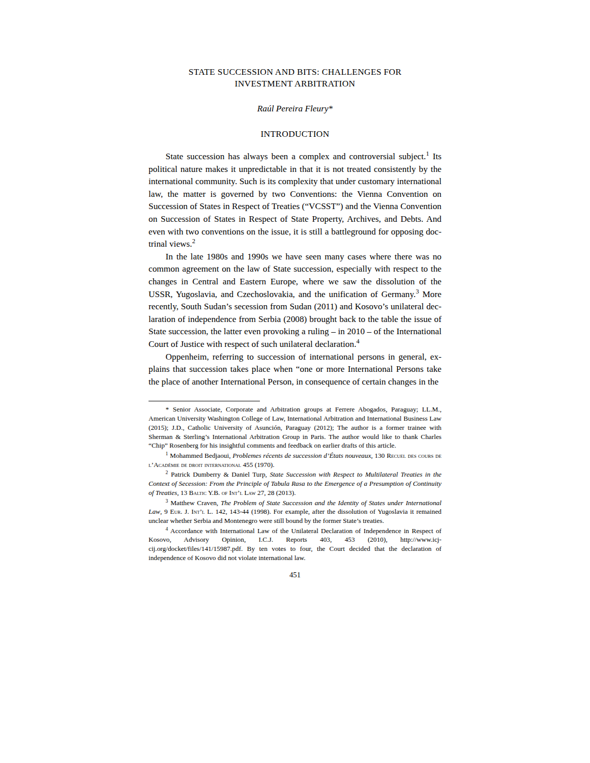State Succession and BITs: Challenges for
Investment Arbitration
Raúl Pereira Fleury*
Introduction
State succession has always been a complex and controversial subject.1 Its political nature makes it unpredictable in that it is not treated consistently by the international community. Such is its complexity that under customary international law, the matter is governed by two Conventions: the Vienna Convention on Succession of States in Respect of Treaties (“VCSST”) and the Vienna Convention on Succession of States in Respect of State Property, Archives, and Debts. And even with two conventions on the issue, it is still a battleground for opposing doctrinal views.2
In the late 1980s and 1990s we have seen many cases where there was no common agreement on the law of State succession, especially with respect to the changes in Central and Eastern Europe, where we saw the dissolution of the USSR, Yugoslavia, and Czechoslovakia, and the unification of Germany.3 More recently, South Sudan’s secession from Sudan (2011) and Kosovo’s unilateral declaration of independence from Serbia (2008) brought back to the table the issue of State succession, the latter even provoking a ruling – in 2010 – of the International Court of Justice with respect of such unilateral declaration.4
Oppenheim, referring to succession of international persons in general, explains that succession takes place when “one or more International Persons take the place of another International Person, in consequence of certain changes in the
* Senior Associate, Corporate and Arbitration groups at Ferrere Abogados, Paraguay; LL.M., American University Washington College of Law, International Arbitration and International Business Law (2015); J.D., Catholic University of Asunción, Paraguay (2012); The author is a former trainee with Sherman & Sterling’s International Arbitration Group in Paris. The author would like to thank Charles “Chip” Rosenberg for his insightful comments and feedback on earlier drafts of this article.
1 Mohammed Bedjaoui, Problemes récents de succession d’États nouveaux, 130 Recuel des cours de l’Académie de droit international 455 (1970).
2 Patrick Dumberry & Daniel Turp, State Succession with Respect to Multilateral Treaties in the Context of Secession: From the Principle of Tabula Rasa to the Emergence of a Presumption of Continuity of Treaties, 13 Baltic Y.B. of Int’l Law 27, 28 (2013).
3 Matthew Craven, The Problem of State Succession and the Identity of States under International Law, 9 Eur. J. Int’l L. 142, 143-44 (1998). For example, after the dissolution of Yugoslavia it remained unclear whether Serbia and Montenegro were still bound by the former State’s treaties.
4 Accordance with International Law of the Unilateral Declaration of Independence in Respect of Kosovo, Advisory Opinion, I.C.J. Reports 403, 453 (2010), http://www.icj-cij.org/docket/files/141/15987.pdf. By ten votes to four, the Court decided that the declaration of independence of Kosovo did not violate international law.
451